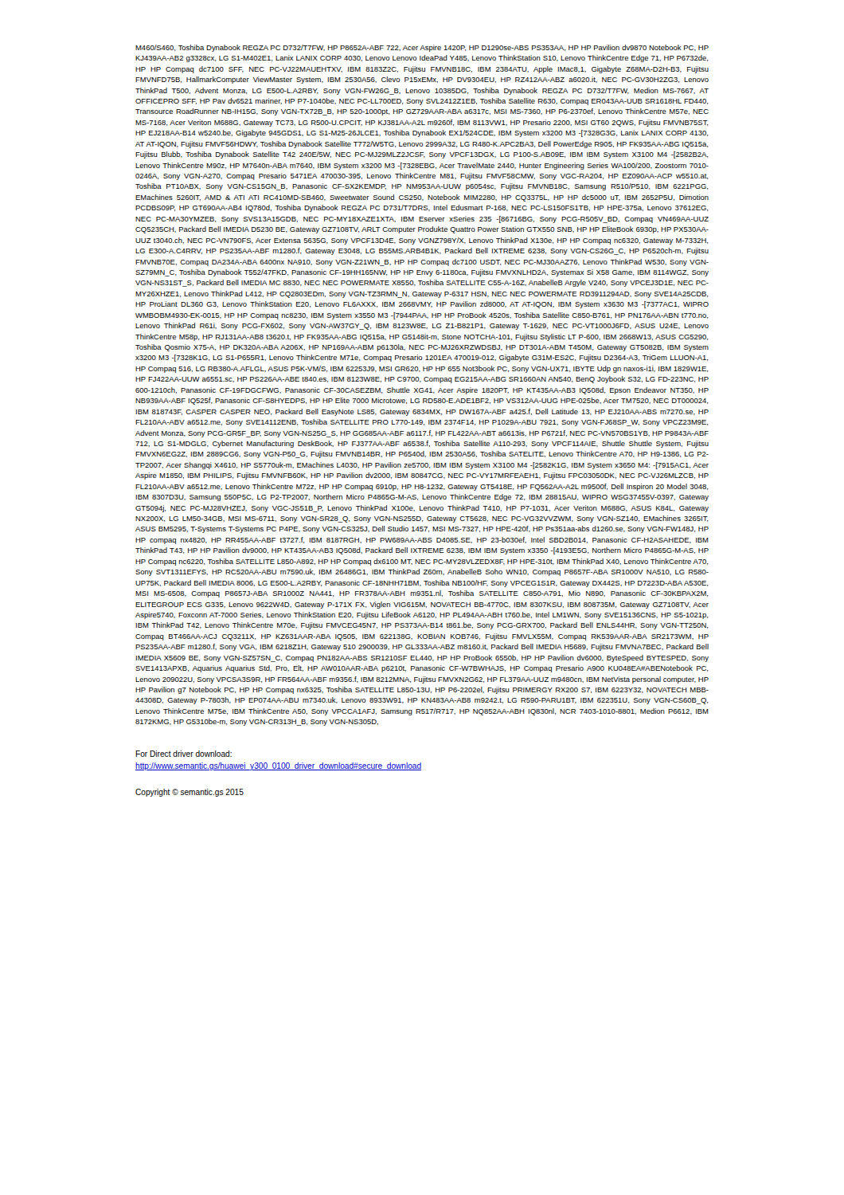M460/S460, Toshiba Dynabook REGZA PC D732/T7FW, HP P8652A-ABF 722, Acer Aspire 1420P, HP D1290se-ABS PS353AA, HP HP Pavilion dv9870 Notebook PC, HP KJ439AA-AB2 g3328cx, LG S1-M402E1, Lanix LANIX CORP 4030, Lenovo Lenovo IdeaPad Y485, Lenovo ThinkStation S10, Lenovo ThinkCentre Edge 71, HP P6732de, HP HP Compaq dc7100 SFF, NEC PC-VJ22MAUEHTXV, IBM 8183Z2C, Fujitsu FMVNB18C, IBM 2384ATU, Apple IMac8,1, Gigabyte Z68MA-D2H-B3, Fujitsu FMVNFD75B, HallmarkComputer ViewMaster System, IBM 2530A56, Clevo P15xEMx, HP DV9304EU, HP RZ412AA-ABZ a6020.it, NEC PC-GV30H2ZG3, Lenovo ThinkPad T500, Advent Monza, LG E500-L.A2RBY, Sony VGN-FW26G_B, Lenovo 10385DG, Toshiba Dynabook REGZA PC D732/T7FW, Medion MS-7667, AT OFFICEPRO SFF, HP Pav dv6521 mariner, HP P7-1040be, NEC PC-LL700ED, Sony SVL2412Z1EB, Toshiba Satellite R630, Compaq ER043AA-UUB SR1618HL FD440, Transource RoadRunner NB-IH15G, Sony VGN-TX72B_B, HP 520-1000pt, HP GZ729AAR-ABA a6317c, MSI MS-7360, HP P6-2370ef, Lenovo ThinkCentre M57e, NEC MS-7168, Acer Veriton M688G, Gateway TC73, LG R500-U.CPCIT, HP KJ381AA-A2L m9260f, IBM 8113VW1, HP Presario 2200, MSI GT60 2QWS, Fujitsu FMVNB75ST, HP EJ218AA-B14 w5240.be, Gigabyte 945GDS1, LG S1-M25-26JLCE1, Toshiba Dynabook EX1/524CDE, IBM System x3200 M3 -[7328G3G, Lanix LANIX CORP 4130, AT AT-IQON, Fujitsu FMVF56HDWY, Toshiba Dynabook Satellite T772/W5TG, Lenovo 2999A32, LG R480-K.APC2BA3, Dell PowerEdge R905, HP FK935AA-ABG IQ515a, Fujitsu Blubb, Toshiba Dynabook Satellite T42 240E/5W, NEC PC-MJ29MLZ2JCSF, Sony VPCF13DGX, LG P100-S.AB09E, IBM IBM System X3100 M4 -[2582B2A, Lenovo ThinkCentre M90z, HP M7640n-ABA m7640, IBM System x3200 M3 -[7328EBG, Acer TravelMate 2440, Hunter Engineering Series WA100/200, Zoostorm 7010-0246A, Sony VGN-A270, Compaq Presario 5471EA 470030-395, Lenovo ThinkCentre M81, Fujitsu FMVF58CMW, Sony VGC-RA204, HP EZ090AA-ACP w5510.at, Toshiba PT10ABX, Sony VGN-CS15GN_B, Panasonic CF-SX2KEMDP, HP NM953AA-UUW p6054sc, Fujitsu FMVNB18C, Samsung R510/P510, IBM 6221PGG, EMachines 5260IT, AMD & ATI ATI RC410MD-SB460, Sweetwater Sound CS250, Notebook MIM2280, HP CQ3375L, HP HP dc5000 uT, IBM 2652P5U, Dimotion PCDBS09P, HP GT690AA-AB4 IQ780d, Toshiba Dynabook REGZA PC D731/T7DRS, Intel Edusmart P-168, NEC PC-LS150FS1TB, HP HPE-375a, Lenovo 37612EG, NEC PC-MA30YMZEB, Sony SVS13A15GDB, NEC PC-MY18XAZE1XTA, IBM Eserver xSeries 235 -[86716BG, Sony PCG-R505V_BD, Compaq VN469AA-UUZ CQ5235CH, Packard Bell IMEDIA D5230 BE, Gateway GZ7108TV, ARLT Computer Produkte Quattro Power Station GTX550 SNB, HP HP EliteBook 6930p, HP PX530AA-UUZ t3040.ch, NEC PC-VN790FS, Acer Extensa 5635G, Sony VPCF13D4E, Sony VGNZ798Y/X, Lenovo ThinkPad X130e, HP HP Compaq nc6320, Gateway M-7332H, LG E300-A.C4RRV, HP PS235AA-ABF m1280.f, Gateway E3048, LG B55MS.ARB4B1K, Packard Bell IXTREME 6238, Sony VGN-CS26G_C, HP P6520ch-m, Fujitsu FMVNB70E, Compaq DA234A-ABA 6400nx NA910, Sony VGN-Z21WN_B, HP HP Compaq dc7100 USDT, NEC PC-MJ30AAZ76, Lenovo ThinkPad W530, Sony VGN-SZ79MN_C, Toshiba Dynabook T552/47FKD, Panasonic CF-19HH165NW, HP HP Envy 6-1180ca, Fujitsu FMVXNLHD2A, Systemax Si X58 Game, IBM 8114WGZ, Sony VGN-NS31ST_S, Packard Bell IMEDIA MC 8830, NEC NEC POWERMATE X8550, Toshiba SATELLITE C55-A-16Z, AnabelleB Argyle V240, Sony VPCEJ3D1E, NEC PC-MY26XHZE1, Lenovo ThinkPad L412, HP CQ2803EDm, Sony VGN-TZ3RMN_N, Gateway P-6317 HSN, NEC NEC POWERMATE RD3911294AD, Sony SVE14A25CDB, HP ProLiant DL360 G3, Lenovo ThinkStation E20, Lenovo FL6AXXX, IBM 2668VMY, HP Pavilion zd8000, AT AT-IQON, IBM System x3630 M3 -[7377AC1, WIPRO WMBOBM4930-EK-0015, HP HP Compaq nc8230, IBM System x3550 M3 -[7944PAA, HP HP ProBook 4520s, Toshiba Satellite C850-B761, HP PN176AA-ABN t770.no, Lenovo ThinkPad R61i, Sony PCG-FX602, Sony VGN-AW37GY_Q, IBM 8123W8E, LG Z1-B821P1, Gateway T-1629, NEC PC-VT1000J6FD, ASUS U24E, Lenovo ThinkCentre M58p, HP RJ131AA-AB8 t3620.t, HP FK935AA-ABG IQ515a, HP G5148it-m, Stone NOTCHA-101, Fujitsu Stylistic LT P-600, IBM 2668W13, ASUS CG5290, Toshiba Qosmio X75-A, HP DK320A-ABA A206X, HP NP169AA-ABM p6130la, NEC PC-MJ26XRZWDSBJ, HP DT301A-ABM T450M, Gateway GT5082B, IBM System x3200 M3 -[7328K1G, LG S1-P655R1, Lenovo ThinkCentre M71e, Compaq Presario 1201EA 470019-012, Gigabyte G31M-ES2C, Fujitsu D2364-A3, TriGem LLUON-A1, HP Compaq 516, LG RB380-A.AFLGL, ASUS P5K-VM/S, IBM 62253J9, MSI GR620, HP HP 655 Not3book PC, Sony VGN-UX71, IBYTE Udp gn naxos-i1i, IBM 1829W1E, HP FJ422AA-UUW a6551.sc, HP PS226AA-ABE t840.es, IBM 8123W8E, HP C9700, Compaq EG215AA-ABG SR1660AN AN540, BenQ Joybook S32, LG FD-223NC, HP 600-1210ch, Panasonic CF-19FDGCFWG, Panasonic CF-30CASEZBM, Shuttle XG41, Acer Aspire 1820PT, HP KT435AA-AB3 IQ508d, Epson Endeavor NT350, HP NB939AA-ABF IQ525f, Panasonic CF-S8HYEDPS, HP HP Elite 7000 Microtowe, LG RD580-E.ADE1BF2, HP VS312AA-UUG HPE-025be, Acer TM7520, NEC DT000024, IBM 818743F, CASPER CASPER NEO, Packard Bell EasyNote LS85, Gateway 6834MX, HP DW167A-ABF a425.f, Dell Latitude 13, HP EJ210AA-ABS m7270.se, HP FL210AA-ABV a6512.me, Sony SVE14112ENB, Toshiba SATELLITE PRO L770-149, IBM 2374F14, HP P1029A-ABU 7921, Sony VGN-FJ68SP_W, Sony VPCZ23M9E, Advent Monza, Sony PCG-GR5F_BP, Sony VGN-NS25G_S, HP GG685AA-ABF a6117.f, HP FL422AA-ABT a6613is, HP P6721f, NEC PC-VN570BS1YB, HP P9843A-ABF 712, LG S1-MDGLG, Cybernet Manufacturing DeskBook, HP FJ377AA-ABF a6538.f, Toshiba Satellite A110-293, Sony VPCF114AIE, Shuttle Shuttle System, Fujitsu FMVXN6EG2Z, IBM 2889CG6, Sony VGN-P50_G, Fujitsu FMVNB14BR, HP P6540d, IBM 2530A56, Toshiba SATELITE, Lenovo ThinkCentre A70, HP H9-1386, LG P2-TP2007, Acer Shangqi X4610, HP S5770uk-m, EMachines L4030, HP Pavilion ze5700, IBM IBM System X3100 M4 -[2582K1G, IBM System x3650 M4: -[7915AC1, Acer Aspire M1850, IBM PHILIPS, Fujitsu FMVNFB60K, HP HP Pavilion dv2000, IBM 80847CG, NEC PC-VY17MRFEAEH1, Fujitsu FPC03050DK, NEC PC-VJ26MLZCB, HP FL210AA-ABV a6512.me, Lenovo ThinkCentre M72z, HP HP Compaq 6910p, HP H8-1232, Gateway GT5418E, HP FQ562AA-A2L m9500f, Dell Inspiron 20 Model 3048, IBM 8307D3U, Samsung 550P5C, LG P2-TP2007, Northern Micro P4865G-M-AS, Lenovo ThinkCentre Edge 72, IBM 28815AU, WIPRO WSG37455V-0397, Gateway GT5094j, NEC PC-MJ28VHZEJ, Sony VGC-JS51B_P, Lenovo ThinkPad X100e, Lenovo ThinkPad T410, HP P7-1031, Acer Veriton M688G, ASUS K84L, Gateway NX200X, LG LM50-34GB, MSI MS-6711, Sony VGN-SR28_Q, Sony VGN-NS255D, Gateway CT5628, NEC PC-VG32VVZWM, Sony VGN-SZ140, EMachines 3265IT, ASUS BM5295, T-Systems T-Systems PC P4PE, Sony VGN-CS325J, Dell Studio 1457, MSI MS-7327, HP HPE-420f, HP Ps351aa-abs d1260.se, Sony VGN-FW148J, HP HP compaq nx4820, HP RR455AA-ABF t3727.f, IBM 8187RGH, HP PW689AA-ABS D4085.SE, HP 23-b030ef, Intel SBD2B014, Panasonic CF-H2ASAHEDE, IBM ThinkPad T43, HP HP Pavilion dv9000, HP KT435AA-AB3 IQ508d, Packard Bell IXTREME 6238, IBM IBM System x3350 -[4193E5G, Northern Micro P4865G-M-AS, HP HP Compaq nc6220, Toshiba SATELLITE L850-A892, HP HP Compaq dx6100 MT, NEC PC-MY28VLZEDX8F, HP HPE-310t, IBM ThinkPad X40, Lenovo ThinkCentre A70, Sony SVT1311EFYS, HP RC520AA-ABU m7590.uk, IBM 26486G1, IBM ThinkPad Z60m, AnabelleB Soho WN10, Compaq P8657F-ABA SR1000V NA510, LG R580-UP75K, Packard Bell IMEDIA 8006, LG E500-L.A2RBY, Panasonic CF-18NHH71BM, Toshiba NB100/HF, Sony VPCEG1S1R, Gateway DX442S, HP D7223D-ABA A530E, MSI MS-6508, Compaq P8657J-ABA SR1000Z NA441, HP FR378AA-ABH m9351.nl, Toshiba SATELLITE C850-A791, Mio N890, Panasonic CF-30KBPAX2M, ELITEGROUP ECS G335, Lenovo 9622W4D, Gateway P-171X FX, Viglen VIG615M, NOVATECH BB-4770C, IBM 8307KSU, IBM 808735M, Gateway GZ7108TV, Acer Aspire5740, Foxconn AT-7000 Series, Lenovo ThinkStation E20, Fujitsu LifeBook A6120, HP PL494AA-ABH t760.be, Intel LM1WN, Sony SVE15136CNS, HP S5-1021p, IBM ThinkPad T42, Lenovo ThinkCentre M70e, Fujitsu FMVCEG45N7, HP PS373AA-B14 t861.be, Sony PCG-GRX700, Packard Bell ENLS44HR, Sony VGN-TT250N, Compaq BT466AA-ACJ CQ3211X, HP KZ631AAR-ABA IQ505, IBM 622138G, KOBIAN KOB746, Fujitsu FMVLX55M, Compaq RK539AAR-ABA SR2173WM, HP PS235AA-ABF m1280.f, Sony VGA, IBM 6218Z1H, Gateway 510 2900039, HP GL333AA-ABZ m8160.it, Packard Bell IMEDIA H5689, Fujitsu FMVNA7BEC, Packard Bell IMEDIA X5609 BE, Sony VGN-SZ57SN_C, Compaq PN182AA-ABS SR1210SF EL440, HP HP ProBook 6550b, HP HP Pavilion dv6000, ByteSpeed BYTESPED, Sony SVE1413APXB, Aquarius Aquarius Std, Pro, Elt, HP AW010AAR-ABA p6210t, Panasonic CF-W7BWHAJS, HP Compaq Presario A900 KU048EA#ABENotebook PC, Lenovo 209022U, Sony VPCSA3S9R, HP FR564AA-ABF m9356.f, IBM 8212MNA, Fujitsu FMVXN2G62, HP FL379AA-UUZ m9480cn, IBM NetVista personal computer, HP HP Pavilion g7 Notebook PC, HP HP Compaq nx6325, Toshiba SATELLITE L850-13U, HP P6-2202el, Fujitsu PRIMERGY RX200 S7, IBM 6223Y32, NOVATECH MBB-44308D, Gateway P-7803h, HP EP074AA-ABU m7340.uk, Lenovo 8933W91, HP KN483AA-AB8 m9242.t, LG R590-PARU1BT, IBM 622351U, Sony VGN-CS60B_Q, Lenovo ThinkCentre M75e, IBM ThinkCentre A50, Sony VPCCA1AFJ, Samsung R517/R717, HP NQ852AA-ABH IQ830nl, NCR 7403-1010-8801, Medion P6612, IBM 8172KMG, HP G5310be-m, Sony VGN-CR313H_B, Sony VGN-NS305D,
For Direct driver download:
http://www.semantic.gs/huawei_y300_0100_driver_download#secure_download
Copyright © semantic.gs 2015